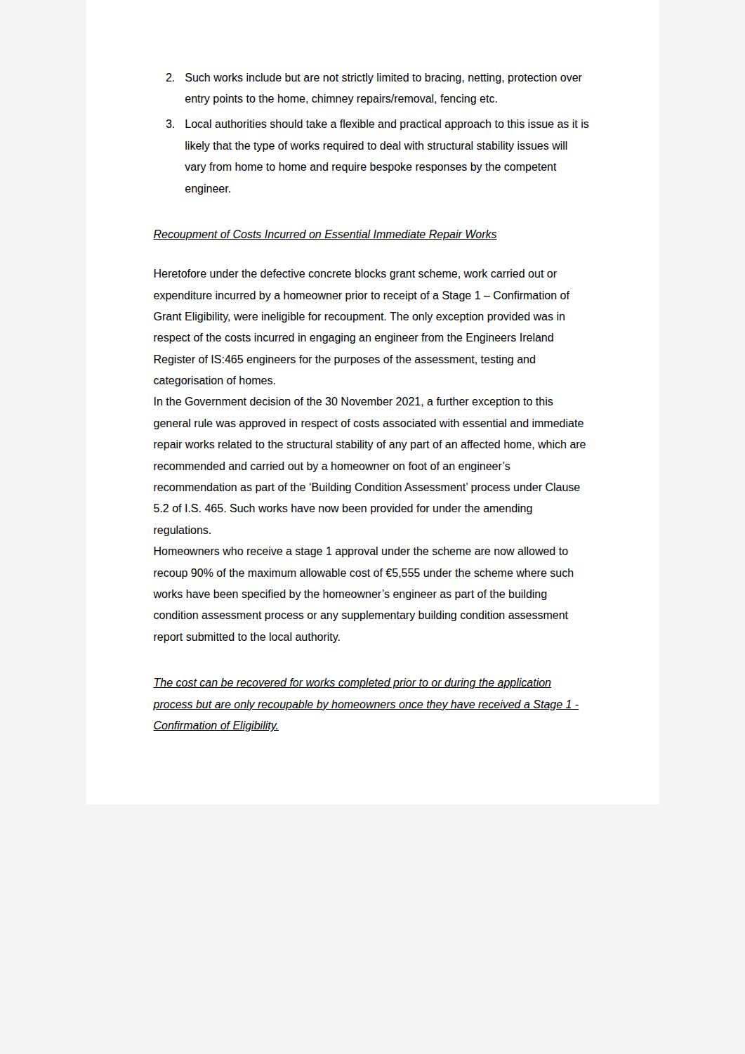Such works include but are not strictly limited to bracing, netting, protection over entry points to the home, chimney repairs/removal, fencing etc.
Local authorities should take a flexible and practical approach to this issue as it is likely that the type of works required to deal with structural stability issues will vary from home to home and require bespoke responses by the competent engineer.
Recoupment of Costs Incurred on Essential Immediate Repair Works
Heretofore under the defective concrete blocks grant scheme, work carried out or expenditure incurred by a homeowner prior to receipt of a Stage 1 – Confirmation of Grant Eligibility, were ineligible for recoupment. The only exception provided was in respect of the costs incurred in engaging an engineer from the Engineers Ireland Register of IS:465 engineers for the purposes of the assessment, testing and categorisation of homes.
In the Government decision of the 30 November 2021, a further exception to this general rule was approved in respect of costs associated with essential and immediate repair works related to the structural stability of any part of an affected home, which are recommended and carried out by a homeowner on foot of an engineer’s recommendation as part of the ‘Building Condition Assessment’ process under Clause 5.2 of I.S. 465. Such works have now been provided for under the amending regulations.
Homeowners who receive a stage 1 approval under the scheme are now allowed to recoup 90% of the maximum allowable cost of €5,555 under the scheme where such works have been specified by the homeowner’s engineer as part of the building condition assessment process or any supplementary building condition assessment report submitted to the local authority.
The cost can be recovered for works completed prior to or during the application process but are only recoupable by homeowners once they have received a Stage 1 - Confirmation of Eligibility.